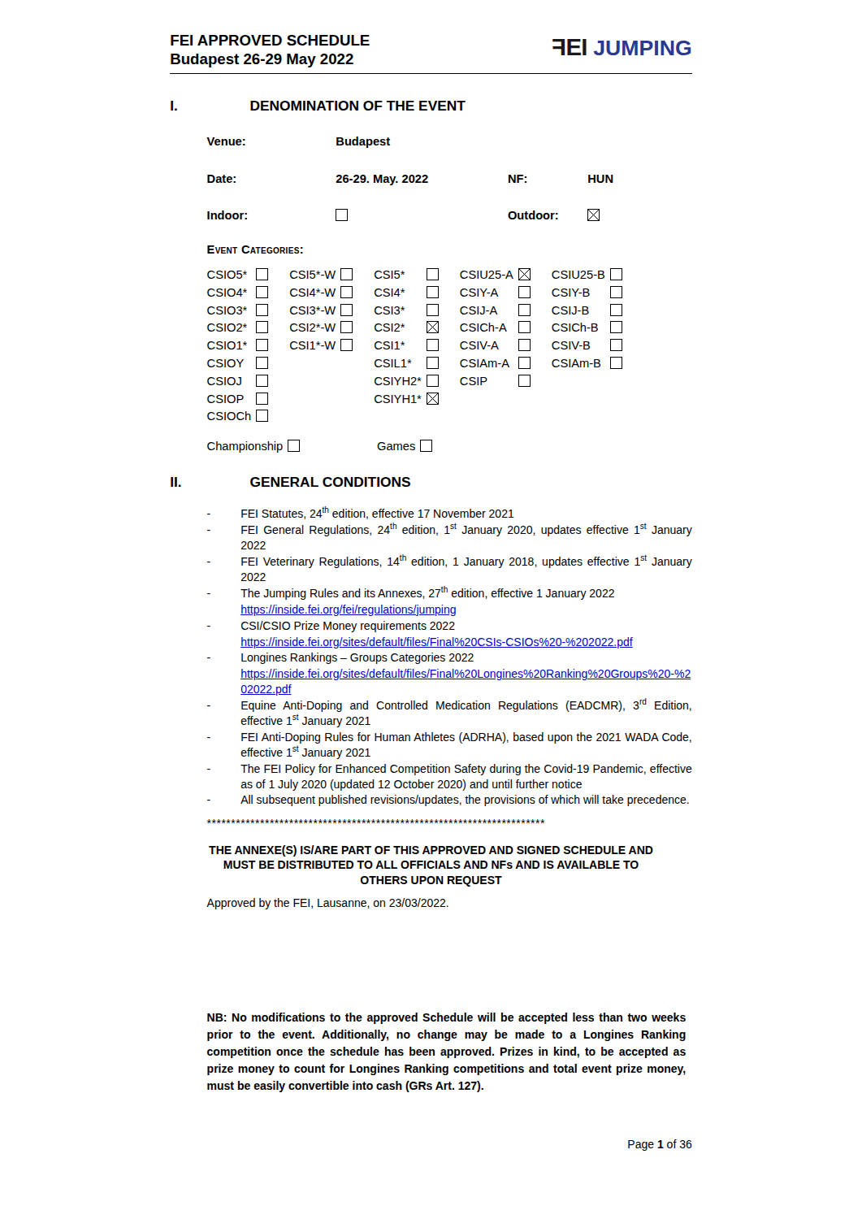FEI APPROVED SCHEDULE
Budapest 26-29 May 2022
FEI JUMPING
I. DENOMINATION OF THE EVENT
| Venue: | Budapest | | |
| Date: | 26-29. May. 2022 | NF: | HUN |
| Indoor: | | Outdoor: | |
Event Categories:
| CSIO5* | | CSI5*-W | | CSI5* | | CSIU25-A | | CSIU25-B | |
| CSIO4* | | CSI4*-W | | CSI4* | | CSIY-A | | CSIY-B | |
| CSIO3* | | CSI3*-W | | CSI3* | | CSIJ-A | | CSIJ-B | |
| CSIO2* | | CSI2*-W | | CSI2* | | CSICh-A | | CSICh-B | |
| CSIO1* | | CSI1*-W | | CSI1* | | CSIV-A | | CSIV-B | |
| CSIOY | | | | CSIL1* | | CSIAm-A | | CSIAm-B | |
| CSIOJ | | | | CSIYH2* | | CSIP | | | |
| CSIOP | | | | CSIYH1* | | | | | |
| CSIOCh | | | | | | | | | |
Championship Games
II. GENERAL CONDITIONS
FEI Statutes, 24th edition, effective 17 November 2021
FEI General Regulations, 24th edition, 1st January 2020, updates effective 1st January 2022
FEI Veterinary Regulations, 14th edition, 1 January 2018, updates effective 1st January 2022
The Jumping Rules and its Annexes, 27th edition, effective 1 January 2022
https://inside.fei.org/fei/regulations/jumping
CSI/CSIO Prize Money requirements 2022
https://inside.fei.org/sites/default/files/Final%20CSIs-CSIOs%20-%202022.pdf
Longines Rankings – Groups Categories 2022
https://inside.fei.org/sites/default/files/Final%20Longines%20Ranking%20Groups%20-%202022.pdf
Equine Anti-Doping and Controlled Medication Regulations (EADCMR), 3rd Edition, effective 1st January 2021
FEI Anti-Doping Rules for Human Athletes (ADRHA), based upon the 2021 WADA Code, effective 1st January 2021
The FEI Policy for Enhanced Competition Safety during the Covid-19 Pandemic, effective as of 1 July 2020 (updated 12 October 2020) and until further notice
All subsequent published revisions/updates, the provisions of which will take precedence.
**********************************************************************
THE ANNEXE(S) IS/ARE PART OF THIS APPROVED AND SIGNED SCHEDULE AND MUST BE DISTRIBUTED TO ALL OFFICIALS AND NFs AND IS AVAILABLE TO OTHERS UPON REQUEST
Approved by the FEI, Lausanne, on 23/03/2022.
NB: No modifications to the approved Schedule will be accepted less than two weeks prior to the event. Additionally, no change may be made to a Longines Ranking competition once the schedule has been approved. Prizes in kind, to be accepted as prize money to count for Longines Ranking competitions and total event prize money, must be easily convertible into cash (GRs Art. 127).
Page 1 of 36